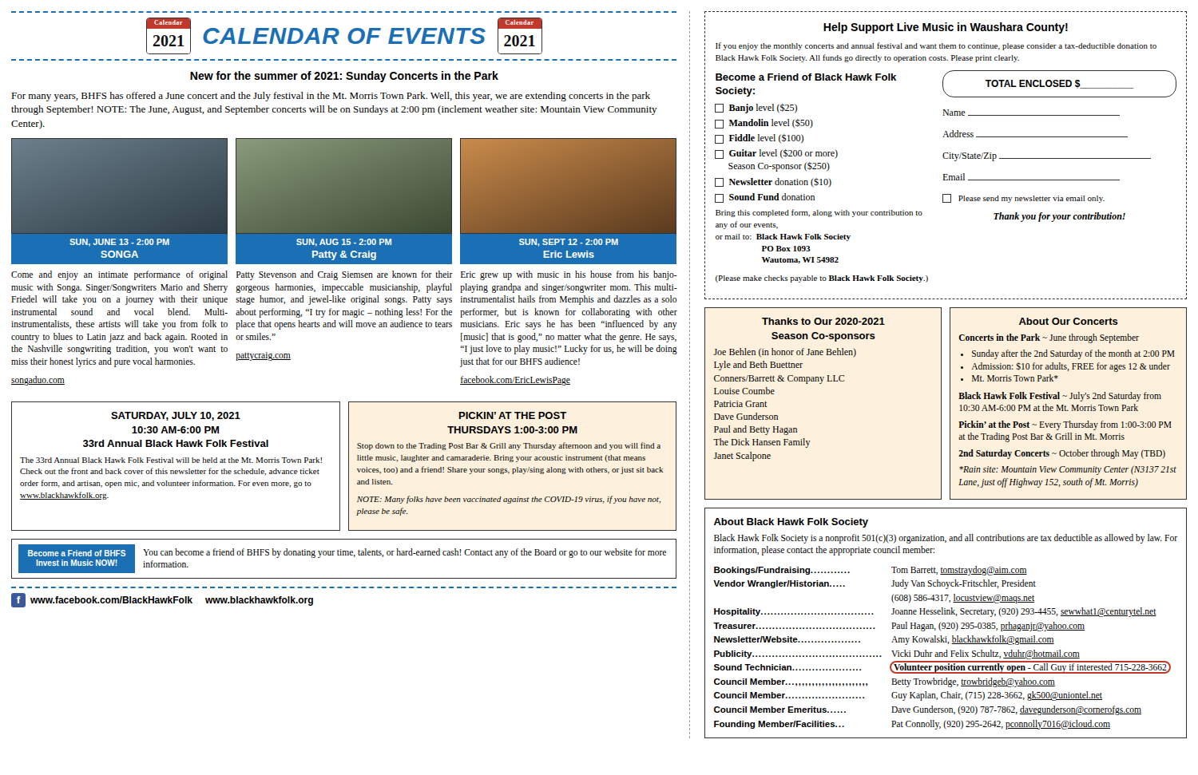Calendar
2021
CALENDAR OF EVENTS
Calendar
2021
New for the summer of 2021: Sunday Concerts in the Park
For many years, BHFS has offered a June concert and the July festival in the Mt. Morris Town Park. Well, this year, we are extending concerts in the park through September! NOTE: The June, August, and September concerts will be on Sundays at 2:00 pm (inclement weather site: Mountain View Community Center).
SUN, JUNE 13 - 2:00 PMSONGA
SUN, AUG 15 - 2:00 PMPatty & Craig
SUN, SEPT 12 - 2:00 PMEric Lewis
Come and enjoy an intimate performance of original music with Songa. Singer/Songwriters Mario and Sherry Friedel will take you on a journey with their unique instrumental sound and vocal blend. Multi-instrumentalists, these artists will take you from folk to country to blues to Latin jazz and back again. Rooted in the Nashville songwriting tradition, you won't want to miss their honest lyrics and pure vocal harmonies.
songaduo.com
Patty Stevenson and Craig Siemsen are known for their gorgeous harmonies, impeccable musicianship, playful stage humor, and jewel-like original songs. Patty says about performing, “I try for magic – nothing less! For the place that opens hearts and will move an audience to tears or smiles.”
pattycraig.com
Eric grew up with music in his house from his banjo-playing grandpa and singer/songwriter mom. This multi-instrumentalist hails from Memphis and dazzles as a solo performer, but is known for collaborating with other musicians. Eric says he has been “influenced by any [music] that is good,” no matter what the genre. He says, “I just love to play music!” Lucky for us, he will be doing just that for our BHFS audience!
facebook.com/EricLewisPage
SATURDAY, JULY 10, 2021
10:30 AM-6:00 PM
33rd Annual Black Hawk Folk Festival
The 33rd Annual Black Hawk Folk Festival will be held at the Mt. Morris Town Park! Check out the front and back cover of this newsletter for the schedule, advance ticket order form, and artisan, open mic, and volunteer information. For even more, go to www.blackhawkfolk.org.
PICKIN’ AT THE POST
THURSDAYS 1:00-3:00 PM
Stop down to the Trading Post Bar & Grill any Thursday afternoon and you will find a little music, laughter and camaraderie. Bring your acoustic instrument (that means voices, too) and a friend! Share your songs, play/sing along with others, or just sit back and listen.
NOTE: Many folks have been vaccinated against the COVID-19 virus, if you have not, please be safe.
Become a Friend of BHFS
Invest in Music NOW!
You can become a friend of BHFS by donating your time, talents, or hard-earned cash! Contact any of the Board or go to our website for more information.
f www.facebook.com/BlackHawkFolk www.blackhawkfolk.org
Help Support Live Music in Waushara County!
If you enjoy the monthly concerts and annual festival and want them to continue, please consider a tax-deductible donation to Black Hawk Folk Society. All funds go directly to operation costs. Please print clearly.
Become a Friend of Black Hawk Folk Society:
Banjo level ($25)
Mandolin level ($50)
Fiddle level ($100)
Guitar level ($200 or more)
Season Co-sponsor ($250)
Newsletter donation ($10)
Sound Fund donation
Bring this completed form, along with your contribution to any of our events,
or mail to: Black Hawk Folk Society
PO Box 1093
Wautoma, WI 54982
(Please make checks payable to Black Hawk Folk Society.)
TOTAL ENCLOSED $__________
Name
Address
City/State/Zip
Email
Please send my newsletter via email only.
Thank you for your contribution!
Thanks to Our 2020-2021
Season Co-sponsors
Joe Behlen (in honor of Jane Behlen)
Lyle and Beth Buettner
Conners/Barrett & Company LLC
Louise Coumbe
Patricia Grant
Dave Gunderson
Paul and Betty Hagan
The Dick Hansen Family
Janet Scalpone
About Our Concerts
Concerts in the Park ~ June through September
Sunday after the 2nd Saturday of the month at 2:00 PM
Admission: $10 for adults, FREE for ages 12 & under
Mt. Morris Town Park*
Black Hawk Folk Festival ~ July's 2nd Saturday from 10:30 AM-6:00 PM at the Mt. Morris Town Park
Pickin’ at the Post ~ Every Thursday from 1:00-3:00 PM at the Trading Post Bar & Grill in Mt. Morris
2nd Saturday Concerts ~ October through May (TBD)
*Rain site: Mountain View Community Center (N3137 21st Lane, just off Highway 152, south of Mt. Morris)
About Black Hawk Folk Society
Black Hawk Folk Society is a nonprofit 501(c)(3) organization, and all contributions are tax deductible as allowed by law. For information, please contact the appropriate council member:
| Bookings/Fundraising ............ | Tom Barrett, tomstraydog@aim.com |
| Vendor Wrangler/Historian ..... | Judy Van Schoyck-Fritschler, President |
| | (608) 586-4317, locustview@maqs.net |
| Hospitality .................................. | Joanne Hesselink, Secretary, (920) 293-4455, sewwhat1@centurytel.net |
| Treasurer .................................... | Paul Hagan, (920) 295-0385, prhaganjr@yahoo.com |
| Newsletter/Website ................... | Amy Kowalski, blackhawkfolk@gmail.com |
| Publicity ....................................... | Vicki Duhr and Felix Schultz, vduhr@hotmail.com |
| Sound Technician ..................... | Volunteer position currently open - Call Guy if interested 715-228-3662 |
| Council Member ...,,,,,,,,,,,,,,,,,,,,,, | Betty Trowbridge, trowbridgeb@yahoo.com |
| Council Member ........................ | Guy Kaplan, Chair, (715) 228-3662, gk500@uniontel.net |
| Council Member Emeritus ...... | Dave Gunderson, (920) 787-7862, davegunderson@cornerofgs.com |
| Founding Member/Facilities ... | Pat Connolly, (920) 295-2642, pconnolly7016@icloud.com |